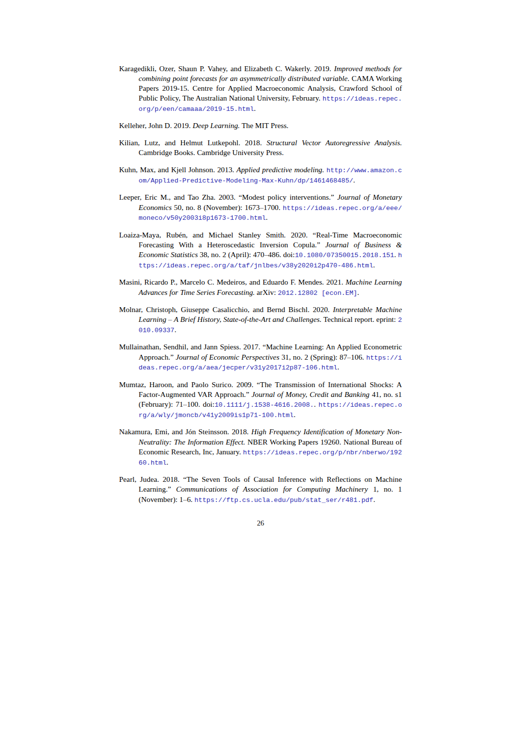Karagedikli, Ozer, Shaun P. Vahey, and Elizabeth C. Wakerly. 2019. Improved methods for combining point forecasts for an asymmetrically distributed variable. CAMA Working Papers 2019-15. Centre for Applied Macroeconomic Analysis, Crawford School of Public Policy, The Australian National University, February. https://ideas.repec.org/p/een/camaaa/2019-15.html.
Kelleher, John D. 2019. Deep Learning. The MIT Press.
Kilian, Lutz, and Helmut Lutkepohl. 2018. Structural Vector Autoregressive Analysis. Cambridge Books. Cambridge University Press.
Kuhn, Max, and Kjell Johnson. 2013. Applied predictive modeling. http://www.amazon.com/Applied-Predictive-Modeling-Max-Kuhn/dp/1461468485/.
Leeper, Eric M., and Tao Zha. 2003. “Modest policy interventions.” Journal of Monetary Economics 50, no. 8 (November): 1673–1700. https://ideas.repec.org/a/eee/moneco/v50y2003i8p1673-1700.html.
Loaiza-Maya, Rubén, and Michael Stanley Smith. 2020. “Real-Time Macroeconomic Forecasting With a Heteroscedastic Inversion Copula.” Journal of Business & Economic Statistics 38, no. 2 (April): 470–486. doi:10.1080/07350015.2018.151. https://ideas.repec.org/a/taf/jnlbes/v38y2020i2p470-486.html.
Masini, Ricardo P., Marcelo C. Medeiros, and Eduardo F. Mendes. 2021. Machine Learning Advances for Time Series Forecasting. arXiv: 2012.12802 [econ.EM].
Molnar, Christoph, Giuseppe Casalicchio, and Bernd Bischl. 2020. Interpretable Machine Learning – A Brief History, State-of-the-Art and Challenges. Technical report. eprint: 2010.09337.
Mullainathan, Sendhil, and Jann Spiess. 2017. “Machine Learning: An Applied Econometric Approach.” Journal of Economic Perspectives 31, no. 2 (Spring): 87–106. https://ideas.repec.org/a/aea/jecper/v31y2017i2p87-106.html.
Mumtaz, Haroon, and Paolo Surico. 2009. “The Transmission of International Shocks: A Factor-Augmented VAR Approach.” Journal of Money, Credit and Banking 41, no. s1 (February): 71–100. doi:10.1111/j.1538-4616.2008.. https://ideas.repec.org/a/wly/jmoncb/v41y2009is1p71-100.html.
Nakamura, Emi, and Jón Steinsson. 2018. High Frequency Identification of Monetary Non-Neutrality: The Information Effect. NBER Working Papers 19260. National Bureau of Economic Research, Inc, January. https://ideas.repec.org/p/nbr/nberwo/19260.html.
Pearl, Judea. 2018. “The Seven Tools of Causal Inference with Reflections on Machine Learning.” Communications of Association for Computing Machinery 1, no. 1 (November): 1–6. https://ftp.cs.ucla.edu/pub/stat_ser/r481.pdf.
26